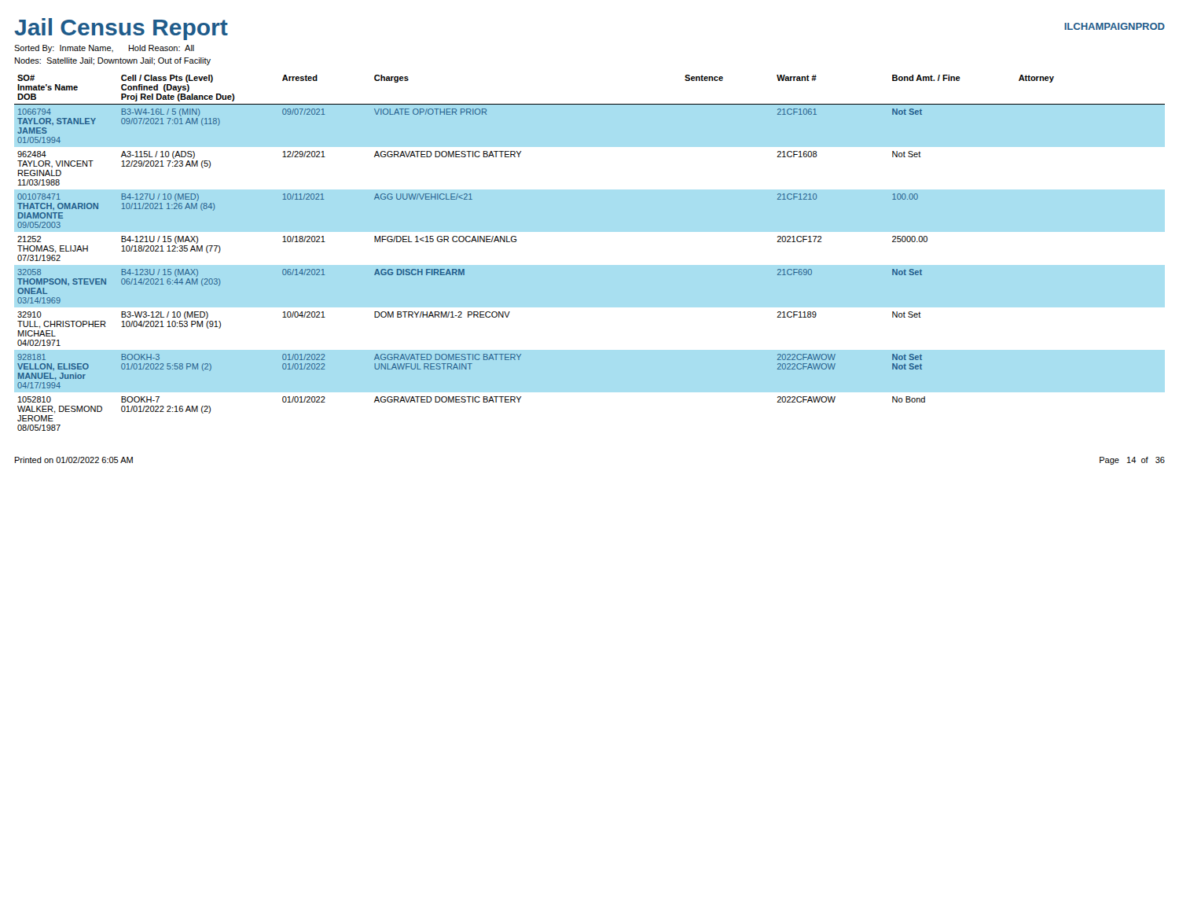Jail Census Report
ILCHAMPAIGNPROD
Sorted By: Inmate Name, Hold Reason: All
Nodes: Satellite Jail; Downtown Jail; Out of Facility
| SO# Inmate's Name DOB | Cell / Class Pts (Level) Confined (Days) Proj Rel Date (Balance Due) | Arrested | Charges | Sentence | Warrant # | Bond Amt. / Fine | Attorney |
| --- | --- | --- | --- | --- | --- | --- | --- |
| 1066794 TAYLOR, STANLEY JAMES 01/05/1994 | B3-W4-16L / 5 (MIN) 09/07/2021 7:01 AM (118) | 09/07/2021 | VIOLATE OP/OTHER PRIOR | | 21CF1061 | Not Set | |
| 962484 TAYLOR, VINCENT REGINALD 11/03/1988 | A3-115L / 10 (ADS) 12/29/2021 7:23 AM (5) | 12/29/2021 | AGGRAVATED DOMESTIC BATTERY | | 21CF1608 | Not Set | |
| 001078471 THATCH, OMARION DIAMONTE 09/05/2003 | B4-127U / 10 (MED) 10/11/2021 1:26 AM (84) | 10/11/2021 | AGG UUW/VEHICLE/<21 | | 21CF1210 | 100.00 | |
| 21252 THOMAS, ELIJAH 07/31/1962 | B4-121U / 15 (MAX) 10/18/2021 12:35 AM (77) | 10/18/2021 | MFG/DEL 1<15 GR COCAINE/ANLG | | 2021CF172 | 25000.00 | |
| 32058 THOMPSON, STEVEN ONEAL 03/14/1969 | B4-123U / 15 (MAX) 06/14/2021 6:44 AM (203) | 06/14/2021 | AGG DISCH FIREARM | | 21CF690 | Not Set | |
| 32910 TULL, CHRISTOPHER MICHAEL 04/02/1971 | B3-W3-12L / 10 (MED) 10/04/2021 10:53 PM (91) | 10/04/2021 | DOM BTRY/HARM/1-2 PRECONV | | 21CF1189 | Not Set | |
| 928181 VELLON, ELISEO MANUEL, Junior 04/17/1994 | BOOKH-3 01/01/2022 5:58 PM (2) | 01/01/2022 01/01/2022 | AGGRAVATED DOMESTIC BATTERY UNLAWFUL RESTRAINT | | 2022CFAWOW 2022CFAWOW | Not Set Not Set | |
| 1052810 WALKER, DESMOND JEROME 08/05/1987 | BOOKH-7 01/01/2022 2:16 AM (2) | 01/01/2022 | AGGRAVATED DOMESTIC BATTERY | | 2022CFAWOW | No Bond | |
Printed on 01/02/2022 6:05 AM Page 14 of 36